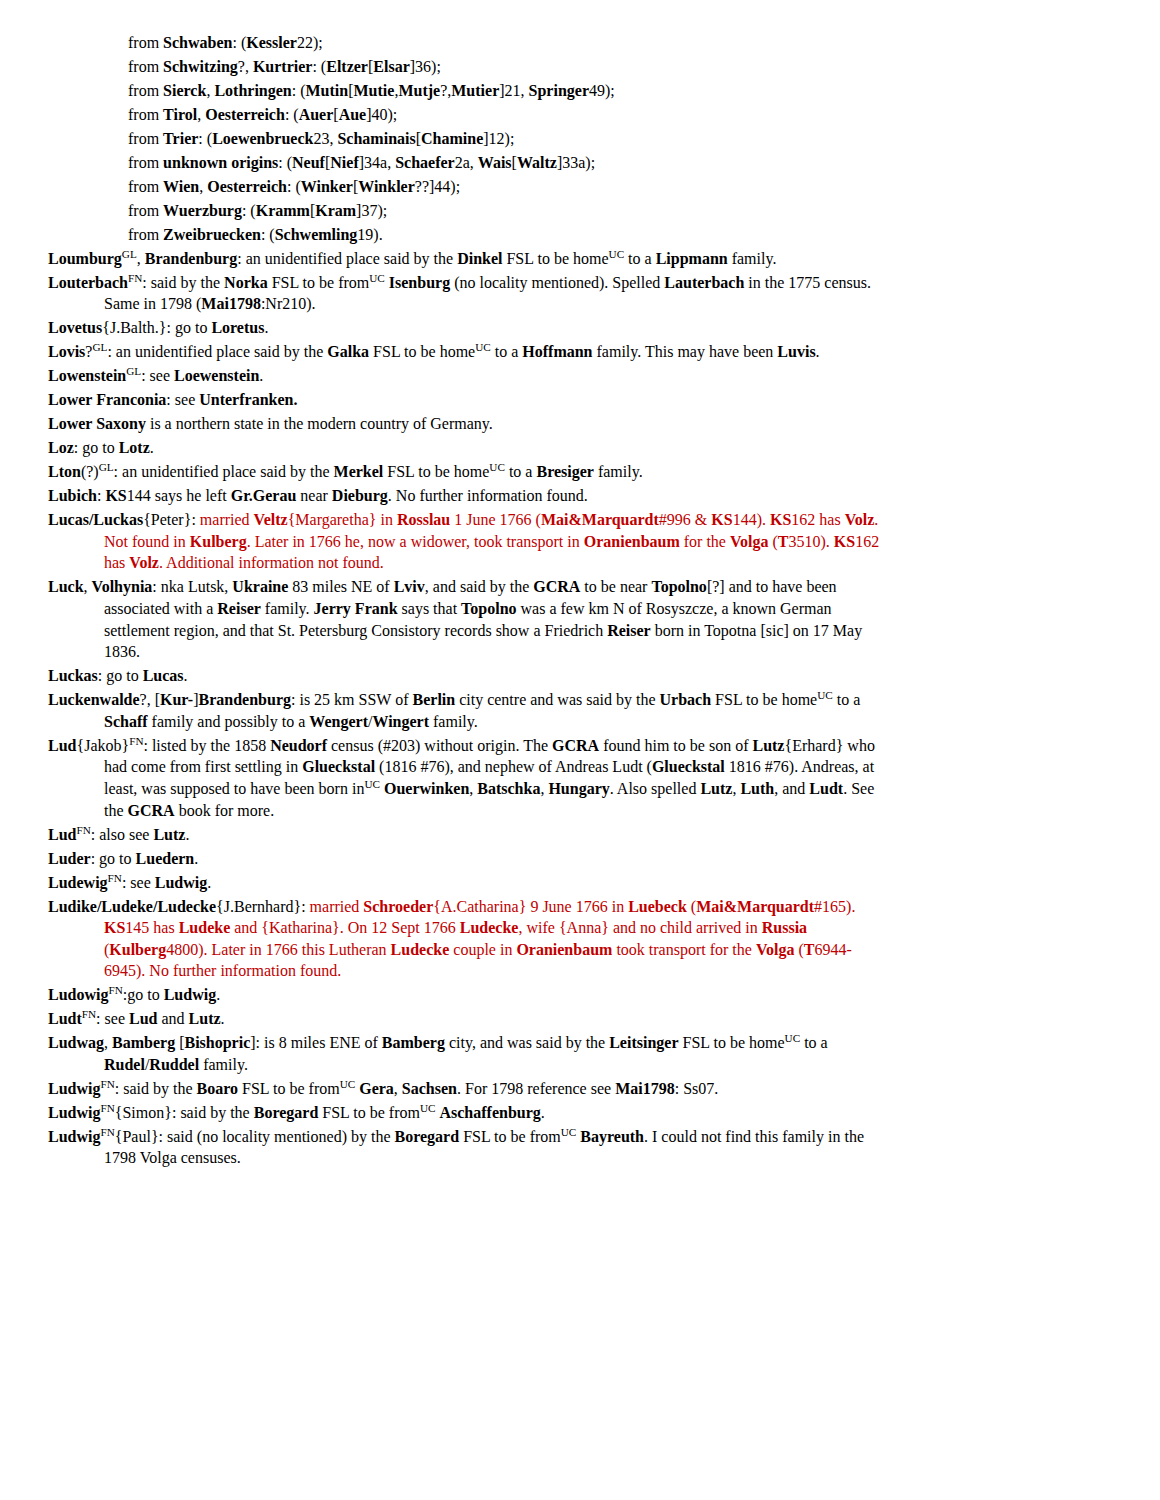from Schwaben: (Kessler22);
from Schwitzing?, Kurtrier: (Eltzer[Elsar]36);
from Sierck, Lothringen: (Mutin[Mutie,Mutje?,Mutier]21, Springer49);
from Tirol, Oesterreich: (Auer[Aue]40);
from Trier: (Loewenbrueck23, Schaminais[Chamine]12);
from unknown origins: (Neuf[Nief]34a, Schaefer2a, Wais[Waltz]33a);
from Wien, Oesterreich: (Winker[Winkler??]44);
from Wuerzburg: (Kramm[Kram]37);
from Zweibruecken: (Schwemling19).
LoumburgGL, Brandenburg: an unidentified place said by the Dinkel FSL to be homeUC to a Lippmann family.
LouterbachFN: said by the Norka FSL to be fromUC Isenburg (no locality mentioned). Spelled Lauterbach in the 1775 census. Same in 1798 (Mai1798:Nr210).
Lovetus{J.Balth.}: go to Loretus.
Lovis?GL: an unidentified place said by the Galka FSL to be homeUC to a Hoffmann family. This may have been Luvis.
LowensteinGL: see Loewenstein.
Lower Franconia: see Unterfranken.
Lower Saxony is a northern state in the modern country of Germany.
Loz: go to Lotz.
Lton(?)GL: an unidentified place said by the Merkel FSL to be homeUC to a Bresiger family.
Lubich: KS144 says he left Gr.Gerau near Dieburg. No further information found.
Lucas/Luckas{Peter}: married Veltz{Margaretha} in Rosslau 1 June 1766 (Mai&Marquardt#996 & KS144). KS162 has Volz. Not found in Kulberg. Later in 1766 he, now a widower, took transport in Oranienbaum for the Volga (T3510). KS162 has Volz. Additional information not found.
Luck, Volhynia: nka Lutsk, Ukraine 83 miles NE of Lviv, and said by the GCRA to be near Topolno[?] and to have been associated with a Reiser family. Jerry Frank says that Topolno was a few km N of Rosyszcze, a known German settlement region, and that St. Petersburg Consistory records show a Friedrich Reiser born in Topotna [sic] on 17 May 1836.
Luckas: go to Lucas.
Luckenwalde?, [Kur-]Brandenburg: is 25 km SSW of Berlin city centre and was said by the Urbach FSL to be homeUC to a Schaff family and possibly to a Wengert/Wingert family.
Lud{Jakob}FN: listed by the 1858 Neudorf census (#203) without origin. The GCRA found him to be son of Lutz{Erhard} who had come from first settling in Glueckstal (1816 #76), and nephew of Andreas Ludt (Glueckstal 1816 #76). Andreas, at least, was supposed to have been born inUC Ouerwinken, Batschka, Hungary. Also spelled Lutz, Luth, and Ludt. See the GCRA book for more.
LudFN: also see Lutz.
Luder: go to Luedern.
LudewigFN: see Ludwig.
Ludike/Ludeke/Ludecke{J.Bernhard}: married Schroeder{A.Catharina} 9 June 1766 in Luebeck (Mai&Marquardt#165). KS145 has Ludeke and {Katharina}. On 12 Sept 1766 Ludecke, wife {Anna} and no child arrived in Russia (Kulberg4800). Later in 1766 this Lutheran Ludecke couple in Oranienbaum took transport for the Volga (T6944-6945). No further information found.
LudowigFN:go to Ludwig.
LudtFN: see Lud and Lutz.
Ludwag, Bamberg [Bishopric]: is 8 miles ENE of Bamberg city, and was said by the Leitsinger FSL to be homeUC to a Rudel/Ruddel family.
LudwigFN: said by the Boaro FSL to be fromUC Gera, Sachsen. For 1798 reference see Mai1798: Ss07.
LudwigFN{Simon}: said by the Boregard FSL to be fromUC Aschaffenburg.
LudwigFN{Paul}: said (no locality mentioned) by the Boregard FSL to be fromUC Bayreuth. I could not find this family in the 1798 Volga censuses.